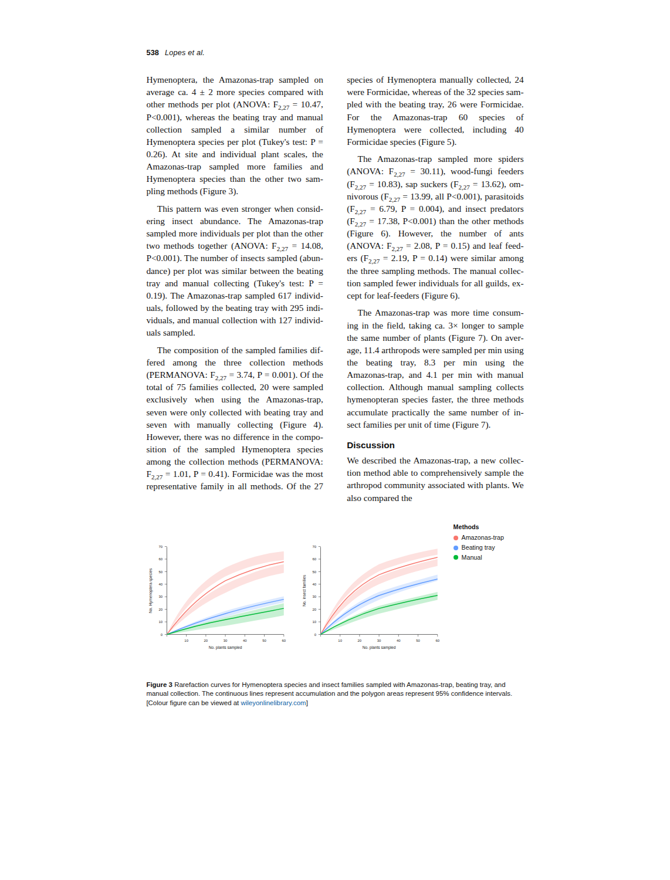538 Lopes et al.
Hymenoptera, the Amazonas-trap sampled on average ca. 4 ± 2 more species compared with other methods per plot (ANOVA: F2,27 = 10.47, P<0.001), whereas the beating tray and manual collection sampled a similar number of Hymenoptera species per plot (Tukey's test: P = 0.26). At site and individual plant scales, the Amazonas-trap sampled more families and Hymenoptera species than the other two sampling methods (Figure 3).
This pattern was even stronger when considering insect abundance. The Amazonas-trap sampled more individuals per plot than the other two methods together (ANOVA: F2,27 = 14.08, P<0.001). The number of insects sampled (abundance) per plot was similar between the beating tray and manual collecting (Tukey's test: P = 0.19). The Amazonas-trap sampled 617 individuals, followed by the beating tray with 295 individuals, and manual collection with 127 individuals sampled.
The composition of the sampled families differed among the three collection methods (PERMANOVA: F2,27 = 3.74, P = 0.001). Of the total of 75 families collected, 20 were sampled exclusively when using the Amazonas-trap, seven were only collected with beating tray and seven with manually collecting (Figure 4). However, there was no difference in the composition of the sampled Hymenoptera species among the collection methods (PERMANOVA: F2,27 = 1.01, P = 0.41). Formicidae was the most representative family in all methods. Of the 27 species of Hymenoptera manually collected, 24 were Formicidae, whereas of the 32 species sampled with the beating tray, 26 were Formicidae. For the Amazonas-trap 60 species of Hymenoptera were collected, including 40 Formicidae species (Figure 5).
The Amazonas-trap sampled more spiders (ANOVA: F2,27 = 30.11), wood-fungi feeders (F2,27 = 10.83), sap suckers (F2,27 = 13.62), omnivorous (F2,27 = 13.99, all P<0.001), parasitoids (F2,27 = 6.79, P = 0.004), and insect predators (F2,27 = 17.38, P<0.001) than the other methods (Figure 6). However, the number of ants (ANOVA: F2,27 = 2.08, P = 0.15) and leaf feeders (F2,27 = 2.19, P = 0.14) were similar among the three sampling methods. The manual collection sampled fewer individuals for all guilds, except for leaf-feeders (Figure 6).
The Amazonas-trap was more time consuming in the field, taking ca. 3× longer to sample the same number of plants (Figure 7). On average, 11.4 arthropods were sampled per min using the beating tray, 8.3 per min using the Amazonas-trap, and 4.1 per min with manual collection. Although manual sampling collects hymenopteran species faster, the three methods accumulate practically the same number of insect families per unit of time (Figure 7).
Discussion
We described the Amazonas-trap, a new collection method able to comprehensively sample the arthropod community associated with plants. We also compared the
0 10 20 30 40 50 60 70 10 20 30 40 50 60 No. plants sampled No. Hymenoptera species
0 10 20 30 40 50 60 70 10 20 30 40 50 60 No. plants sampled No. insect families
Methods
Amazonas-trap
Beating tray
Manual
Figure 3 Rarefaction curves for Hymenoptera species and insect families sampled with Amazonas-trap, beating tray, and manual collection. The continuous lines represent accumulation and the polygon areas represent 95% confidence intervals. [Colour figure can be viewed at wileyonlinelibrary.com]